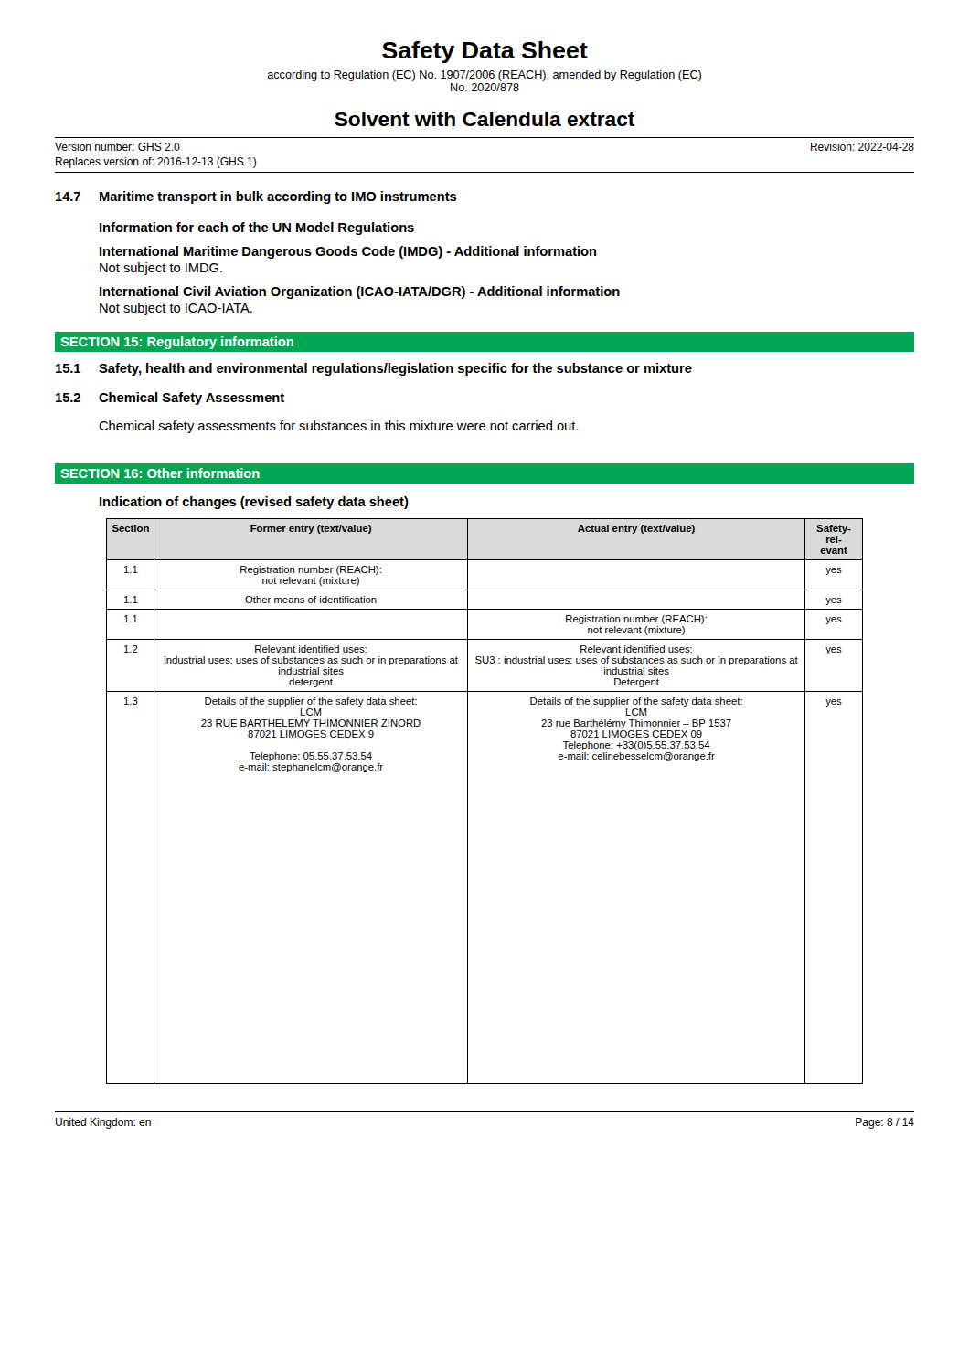Safety Data Sheet
according to Regulation (EC) No. 1907/2006 (REACH), amended by Regulation (EC)
No. 2020/878
Solvent with Calendula extract
Version number: GHS 2.0
Replaces version of: 2016-12-13 (GHS 1)
Revision: 2022-04-28
14.7
Maritime transport in bulk according to IMO instruments
Information for each of the UN Model Regulations
International Maritime Dangerous Goods Code (IMDG) - Additional information
Not subject to IMDG.
International Civil Aviation Organization (ICAO-IATA/DGR) - Additional information
Not subject to ICAO-IATA.
SECTION 15: Regulatory information
15.1
Safety, health and environmental regulations/legislation specific for the substance or mixture
15.2
Chemical Safety Assessment
Chemical safety assessments for substances in this mixture were not carried out.
SECTION 16: Other information
Indication of changes (revised safety data sheet)
| Section | Former entry (text/value) | Actual entry (text/value) | Safety-rel- evant |
| --- | --- | --- | --- |
| 1.1 | Registration number (REACH): not relevant (mixture) | | yes |
| 1.1 | Other means of identification | | yes |
| 1.1 | | Registration number (REACH): not relevant (mixture) | yes |
| 1.2 | Relevant identified uses: industrial uses: uses of substances as such or in preparations at industrial sites detergent | Relevant identified uses: SU3 : industrial uses: uses of substances as such or in preparations at industrial sites Detergent | yes |
| 1.3 | Details of the supplier of the safety data sheet: LCM 23 RUE BARTHELEMY THIMONNIER ZINORD 87021 LIMOGES CEDEX 9 Telephone: 05.55.37.53.54 e-mail: stephanelcm@orange.fr | Details of the supplier of the safety data sheet: LCM 23 rue Barthélémy Thimonnier – BP 1537 87021 LIMOGES CEDEX 09 Telephone: +33(0)5.55.37.53.54 e-mail: celinebesselcm@orange.fr | yes |
United Kingdom: en
Page: 8 / 14